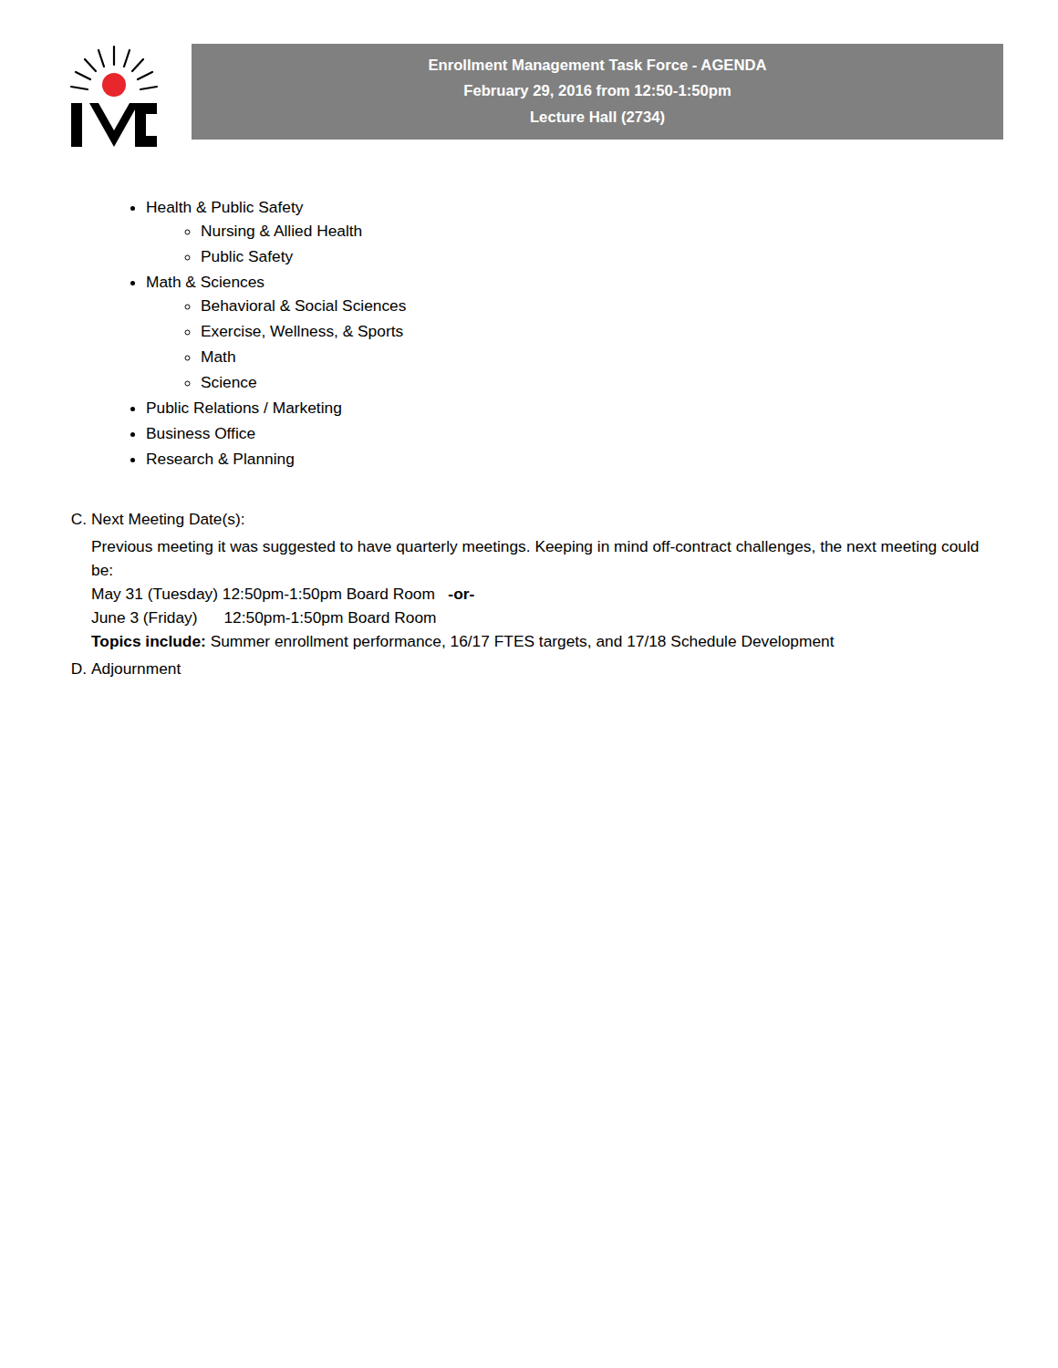Enrollment Management Task Force - AGENDA
February 29, 2016 from 12:50-1:50pm
Lecture Hall (2734)
Health & Public Safety
Nursing & Allied Health
Public Safety
Math & Sciences
Behavioral & Social Sciences
Exercise, Wellness, & Sports
Math
Science
Public Relations / Marketing
Business Office
Research & Planning
Next Meeting Date(s):
Previous meeting it was suggested to have quarterly meetings. Keeping in mind off-contract challenges, the next meeting could be:
May 31 (Tuesday) 12:50pm-1:50pm Board Room -or-
June 3 (Friday) 12:50pm-1:50pm Board Room
Topics include: Summer enrollment performance, 16/17 FTES targets, and 17/18 Schedule Development
Adjournment